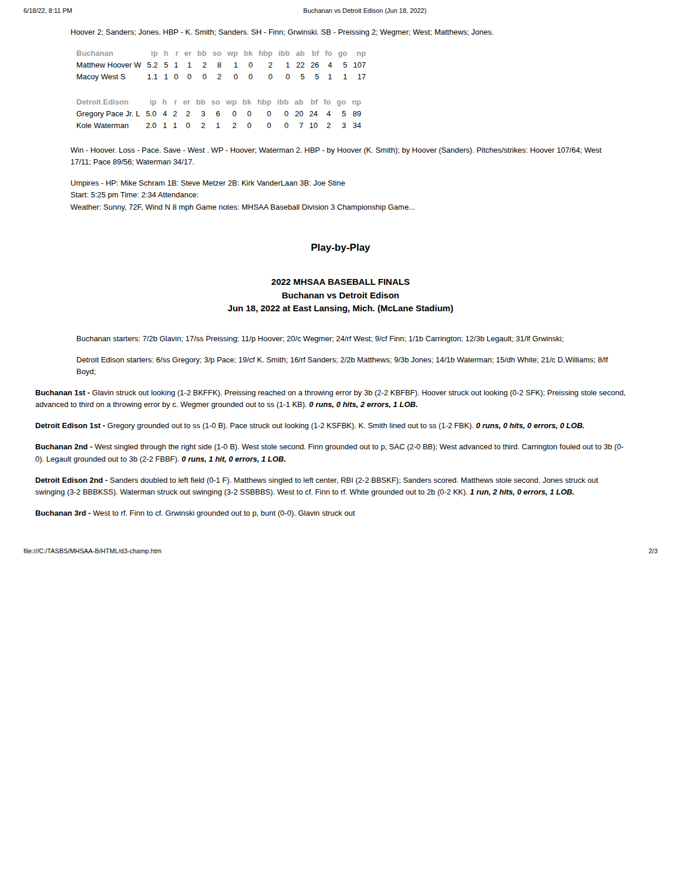6/18/22, 8:11 PM
Buchanan vs Detroit Edison (Jun 18, 2022)
Hoover 2; Sanders; Jones. HBP - K. Smith; Sanders. SH - Finn; Grwinski. SB - Preissing 2; Wegmer; West; Matthews; Jones.
| Buchanan | ip | h | r | er | bb | so | wp | bk | hbp | ibb | ab | bf | fo | go | np |
| --- | --- | --- | --- | --- | --- | --- | --- | --- | --- | --- | --- | --- | --- | --- | --- |
| Matthew Hoover W | 5.2 | 5 | 1 | 1 | 2 | 8 | 1 | 0 | 2 | 1 | 22 | 26 | 4 | 5 | 107 |
| Macoy West S | 1.1 | 1 | 0 | 0 | 0 | 2 | 0 | 0 | 0 | 0 | 5 | 5 | 1 | 1 | 17 |
| Detroit Edison | ip | h | r | er | bb | so | wp | bk | hbp | ibb | ab | bf | fo | go | np |
| --- | --- | --- | --- | --- | --- | --- | --- | --- | --- | --- | --- | --- | --- | --- | --- |
| Gregory Pace Jr. L | 5.0 | 4 | 2 | 2 | 3 | 6 | 0 | 0 | 0 | 0 | 20 | 24 | 4 | 5 | 89 |
| Kole Waterman | 2.0 | 1 | 1 | 0 | 2 | 1 | 2 | 0 | 0 | 0 | 7 | 10 | 2 | 3 | 34 |
Win - Hoover. Loss - Pace. Save - West . WP - Hoover; Waterman 2. HBP - by Hoover (K. Smith); by Hoover (Sanders). Pitches/strikes: Hoover 107/64; West 17/11; Pace 89/56; Waterman 34/17.
Umpires - HP: Mike Schram 1B: Steve Metzer 2B: Kirk VanderLaan 3B: Joe Stine
Start: 5:25 pm Time: 2:34 Attendance:
Weather: Sunny, 72F, Wind N 8 mph Game notes: MHSAA Baseball Division 3 Championship Game...
Play-by-Play
2022 MHSAA BASEBALL FINALS
Buchanan vs Detroit Edison
Jun 18, 2022 at East Lansing, Mich. (McLane Stadium)
Buchanan starters: 7/2b Glavin; 17/ss Preissing; 11/p Hoover; 20/c Wegmer; 24/rf West; 9/cf Finn; 1/1b Carrington; 12/3b Legault; 31/lf Grwinski;
Detroit Edison starters: 6/ss Gregory; 3/p Pace; 19/cf K. Smith; 16/rf Sanders; 2/2b Matthews; 9/3b Jones; 14/1b Waterman; 15/dh White; 21/c D.Williams; 8/lf Boyd;
Buchanan 1st - Glavin struck out looking (1-2 BKFFK). Preissing reached on a throwing error by 3b (2-2 KBFBF). Hoover struck out looking (0-2 SFK); Preissing stole second, advanced to third on a throwing error by c. Wegmer grounded out to ss (1-1 KB). 0 runs, 0 hits, 2 errors, 1 LOB.
Detroit Edison 1st - Gregory grounded out to ss (1-0 B). Pace struck out looking (1-2 KSFBK). K. Smith lined out to ss (1-2 FBK). 0 runs, 0 hits, 0 errors, 0 LOB.
Buchanan 2nd - West singled through the right side (1-0 B). West stole second. Finn grounded out to p, SAC (2-0 BB); West advanced to third. Carrington fouled out to 3b (0-0). Legault grounded out to 3b (2-2 FBBF). 0 runs, 1 hit, 0 errors, 1 LOB.
Detroit Edison 2nd - Sanders doubled to left field (0-1 F). Matthews singled to left center, RBI (2-2 BBSKF); Sanders scored. Matthews stole second. Jones struck out swinging (3-2 BBBKSS). Waterman struck out swinging (3-2 SSBBBS). West to cf. Finn to rf. White grounded out to 2b (0-2 KK). 1 run, 2 hits, 0 errors, 1 LOB.
Buchanan 3rd - West to rf. Finn to cf. Grwinski grounded out to p, bunt (0-0). Glavin struck out
file:///C:/TASBS/MHSAA-B/HTML/d3-champ.htm
2/3